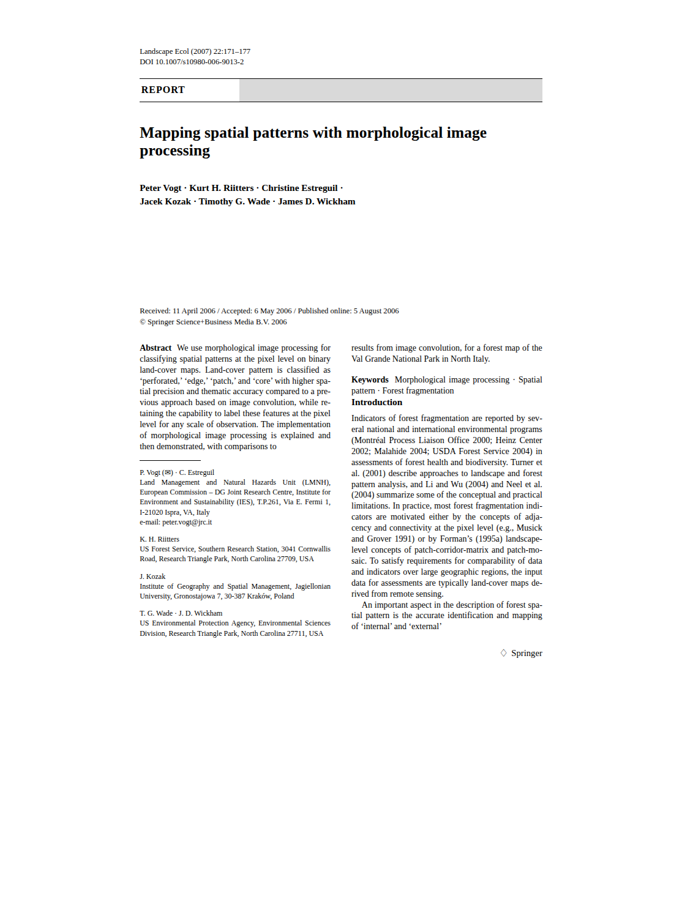Landscape Ecol (2007) 22:171–177
DOI 10.1007/s10980-006-9013-2
REPORT
Mapping spatial patterns with morphological image
processing
Peter Vogt · Kurt H. Riitters · Christine Estreguil ·
Jacek Kozak · Timothy G. Wade · James D. Wickham
Received: 11 April 2006 / Accepted: 6 May 2006 / Published online: 5 August 2006
© Springer Science+Business Media B.V. 2006
Abstract We use morphological image processing for classifying spatial patterns at the pixel level on binary land-cover maps. Land-cover pattern is classified as ‘perforated,’ ‘edge,’ ‘patch,’ and ‘core’ with higher spatial precision and thematic accuracy compared to a previous approach based on image convolution, while retaining the capability to label these features at the pixel level for any scale of observation. The implementation of morphological image processing is explained and then demonstrated, with comparisons to
P. Vogt (✉) · C. Estreguil
Land Management and Natural Hazards Unit (LMNH), European Commission – DG Joint Research Centre, Institute for Environment and Sustainability (IES), T.P.261, Via E. Fermi 1, I-21020 Ispra, VA, Italy
e-mail: peter.vogt@jrc.it
K. H. Riitters
US Forest Service, Southern Research Station, 3041 Cornwallis Road, Research Triangle Park, North Carolina 27709, USA
J. Kozak
Institute of Geography and Spatial Management, Jagiellonian University, Gronostajowa 7, 30-387 Kraków, Poland
T. G. Wade · J. D. Wickham
US Environmental Protection Agency, Environmental Sciences Division, Research Triangle Park, North Carolina 27711, USA
results from image convolution, for a forest map of the Val Grande National Park in North Italy.
Keywords Morphological image processing · Spatial pattern · Forest fragmentation
Introduction
Indicators of forest fragmentation are reported by several national and international environmental programs (Montréal Process Liaison Office 2000; Heinz Center 2002; Malahide 2004; USDA Forest Service 2004) in assessments of forest health and biodiversity. Turner et al. (2001) describe approaches to landscape and forest pattern analysis, and Li and Wu (2004) and Neel et al. (2004) summarize some of the conceptual and practical limitations. In practice, most forest fragmentation indicators are motivated either by the concepts of adjacency and connectivity at the pixel level (e.g., Musick and Grover 1991) or by Forman’s (1995a) landscape-level concepts of patch-corridor-matrix and patch-mosaic. To satisfy requirements for comparability of data and indicators over large geographic regions, the input data for assessments are typically land-cover maps derived from remote sensing.
An important aspect in the description of forest spatial pattern is the accurate identification and mapping of ‘internal’ and ‘external’
♢ Springer